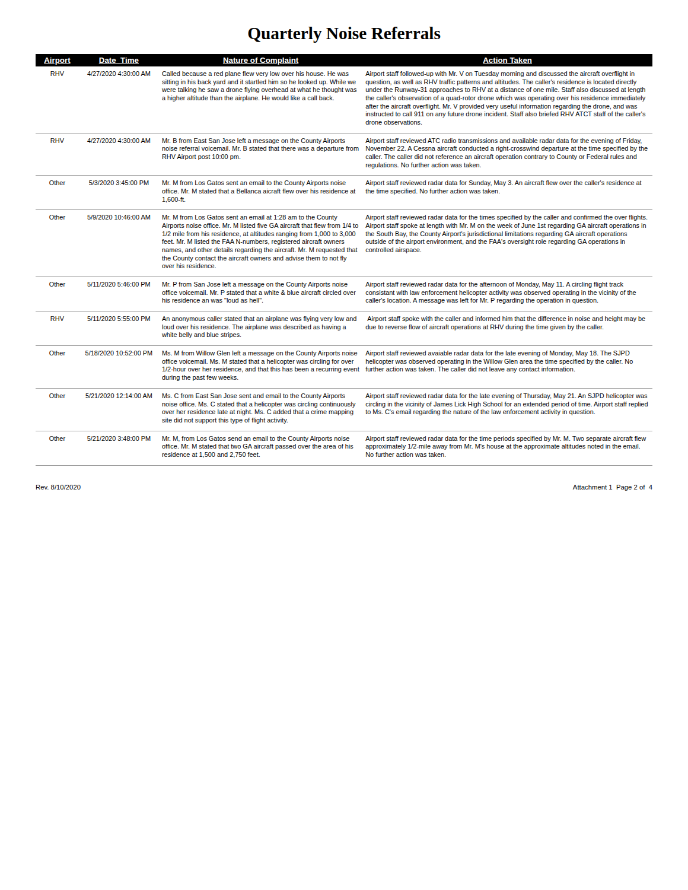Quarterly Noise Referrals
| Airport | Date Time | Nature of Complaint | Action Taken |
| --- | --- | --- | --- |
| RHV | 4/27/2020 4:30:00 AM | Called because a red plane flew very low over his house. He was sitting in his back yard and it startled him so he looked up. While we were talking he saw a drone flying overhead at what he thought was a higher altitude than the airplane. He would like a call back. | Airport staff followed-up with Mr. V on Tuesday morning and discussed the aircraft overflight in question, as well as RHV traffic patterns and altitudes. The caller's residence is located directly under the Runway-31 approaches to RHV at a distance of one mile. Staff also discussed at length the caller's observation of a quad-rotor drone which was operating over his residence immediately after the aircraft overflight. Mr. V provided very useful information regarding the drone, and was instructed to call 911 on any future drone incident. Staff also briefed RHV ATCT staff of the caller's drone observations. |
| RHV | 4/27/2020 4:30:00 AM | Mr. B from East San Jose left a message on the County Airports noise referral voicemail. Mr. B stated that there was a departure from RHV Airport post 10:00 pm. | Airport staff reviewed ATC radio transmissions and available radar data for the evening of Friday, November 22. A Cessna aircraft conducted a right-crosswind departure at the time specified by the caller. The caller did not reference an aircraft operation contrary to County or Federal rules and regulations. No further action was taken. |
| Other | 5/3/2020 3:45:00 PM | Mr. M from Los Gatos sent an email to the County Airports noise office. Mr. M stated that a Bellanca aicraft flew over his residence at 1,600-ft. | Airport staff reviewed radar data for Sunday, May 3. An aircraft flew over the caller's residence at the time specified. No further action was taken. |
| Other | 5/9/2020 10:46:00 AM | Mr. M from Los Gatos sent an email at 1:28 am to the County Airports noise office. Mr. M listed five GA aircraft that flew from 1/4 to 1/2 mile from his residence, at altitudes ranging from 1,000 to 3,000 feet. Mr. M listed the FAA N-numbers, registered aircraft owners names, and other details regarding the aircraft. Mr. M requested that the County contact the aircraft owners and advise them to not fly over his residence. | Airport staff reviewed radar data for the times specified by the caller and confirmed the over flights. Airport staff spoke at length with Mr. M on the week of June 1st regarding GA aircraft operations in the South Bay, the County Airport's jurisdictional limitations regarding GA aircraft operations outside of the airport environment, and the FAA's oversight role regarding GA operations in controlled airspace. |
| Other | 5/11/2020 5:46:00 PM | Mr. P from San Jose left a message on the County Airports noise office voicemail. Mr. P stated that a white & blue aircraft circled over his residence an was "loud as hell". | Airport staff reviewed radar data for the afternoon of Monday, May 11. A circling flight track consistant with law enforcement helicopter activity was observed operating in the vicinity of the caller's location. A message was left for Mr. P regarding the operation in question. |
| RHV | 5/11/2020 5:55:00 PM | An anonymous caller stated that an airplane was flying very low and loud over his residence. The airplane was described as having a white belly and blue stripes. | Airport staff spoke with the caller and informed him that the difference in noise and height may be due to reverse flow of aircraft operations at RHV during the time given by the caller. |
| Other | 5/18/2020 10:52:00 PM | Ms. M from Willow Glen left a message on the County Airports noise office voicemail. Ms. M stated that a helicopter was circling for over 1/2-hour over her residence, and that this has been a recurring event during the past few weeks. | Airport staff reviewed avaiable radar data for the late evening of Monday, May 18. The SJPD helicopter was observed operating in the Willow Glen area the time specified by the caller. No further action was taken. The caller did not leave any contact information. |
| Other | 5/21/2020 12:14:00 AM | Ms. C from East San Jose sent and email to the County Airports noise office. Ms. C stated that a helicopter was circling continuously over her residence late at night. Ms. C added that a crime mapping site did not support this type of flight activity. | Airport staff reviewed radar data for the late evening of Thursday, May 21. An SJPD helicopter was circling in the vicinity of James Lick High School for an extended period of time. Airport staff replied to Ms. C's email regarding the nature of the law enforcement activity in question. |
| Other | 5/21/2020 3:48:00 PM | Mr. M, from Los Gatos send an email to the County Airports noise office. Mr. M stated that two GA aircraft passed over the area of his residence at 1,500 and 2,750 feet. | Airport staff reviewed radar data for the time periods specified by Mr. M. Two separate aircraft flew approximately 1/2-mile away from Mr. M's house at the approximate altitudes noted in the email. No further action was taken. |
Rev. 8/10/2020
Attachment 1 Page 2 of 4